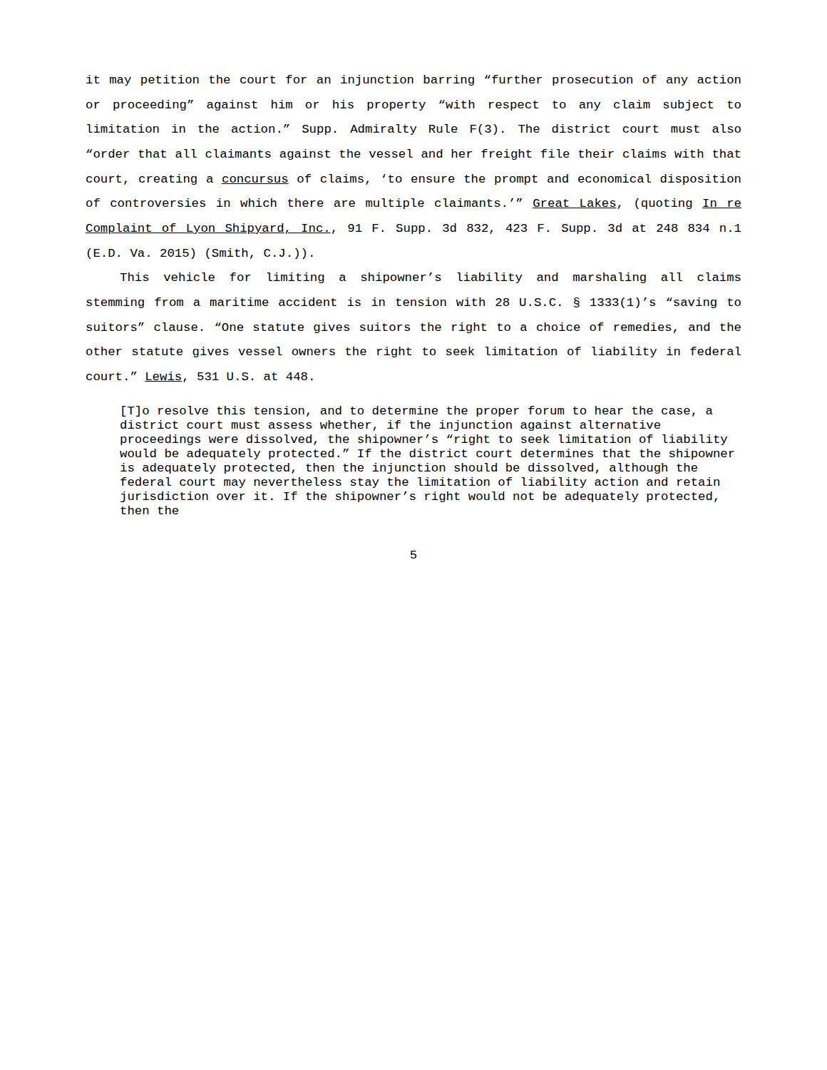it may petition the court for an injunction barring “further prosecution of any action or proceeding” against him or his property “with respect to any claim subject to limitation in the action.” Supp. Admiralty Rule F(3). The district court must also “order that all claimants against the vessel and her freight file their claims with that court, creating a concursus of claims, ‘to ensure the prompt and economical disposition of controversies in which there are multiple claimants.’” Great Lakes, (quoting In re Complaint of Lyon Shipyard, Inc., 91 F. Supp. 3d 832, 423 F. Supp. 3d at 248 834 n.1 (E.D. Va. 2015) (Smith, C.J.)).
This vehicle for limiting a shipowner’s liability and marshaling all claims stemming from a maritime accident is in tension with 28 U.S.C. § 1333(1)’s “saving to suitors” clause. “One statute gives suitors the right to a choice of remedies, and the other statute gives vessel owners the right to seek limitation of liability in federal court.” Lewis, 531 U.S. at 448.
[T]o resolve this tension, and to determine the proper forum to hear the case, a district court must assess whether, if the injunction against alternative proceedings were dissolved, the shipowner’s “right to seek limitation of liability would be adequately protected.” If the district court determines that the shipowner is adequately protected, then the injunction should be dissolved, although the federal court may nevertheless stay the limitation of liability action and retain jurisdiction over it. If the shipowner’s right would not be adequately protected, then the
5